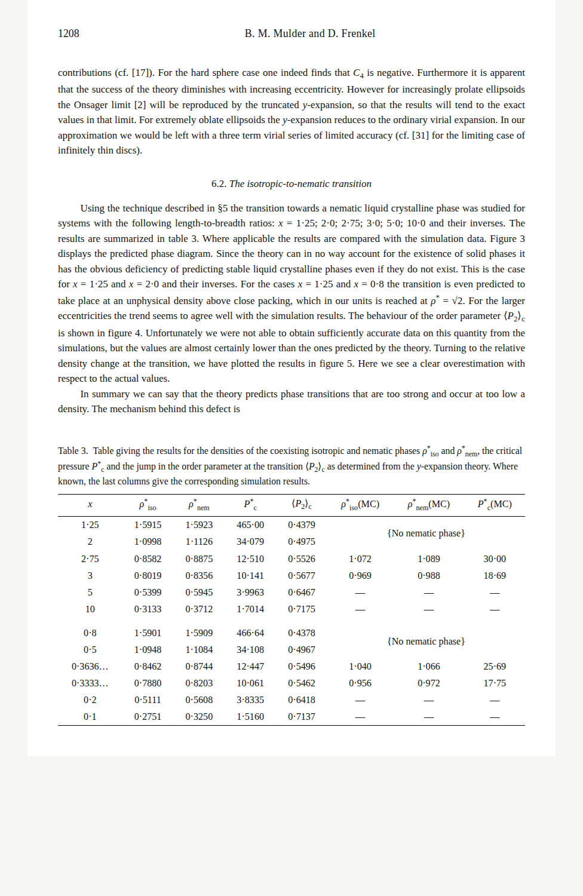1208 B. M. Mulder and D. Frenkel
contributions (cf. [17]). For the hard sphere case one indeed finds that C 4 is negative. Furthermore it is apparent that the success of the theory diminishes with increasing eccentricity. However for increasingly prolate ellipsoids the Onsager limit [2] will be reproduced by the truncated y-expansion, so that the results will tend to the exact values in that limit. For extremely oblate ellipsoids the y-expansion reduces to the ordinary virial expansion. In our approximation we would be left with a three term virial series of limited accuracy (cf. [31] for the limiting case of infinitely thin discs).
6.2. The isotropic-to-nematic transition
Using the technique described in §5 the transition towards a nematic liquid crystalline phase was studied for systems with the following length-to-breadth ratios: x = 1·25; 2·0; 2·75; 3·0; 5·0; 10·0 and their inverses. The results are summarized in table 3. Where applicable the results are compared with the simulation data. Figure 3 displays the predicted phase diagram. Since the theory can in no way account for the existence of solid phases it has the obvious deficiency of predicting stable liquid crystalline phases even if they do not exist. This is the case for x = 1·25 and x = 2·0 and their inverses. For the cases x = 1·25 and x = 0·8 the transition is even predicted to take place at an unphysical density above close packing, which in our units is reached at ρ* = √2. For the larger eccentricities the trend seems to agree well with the simulation results. The behaviour of the order parameter ⟨P 2⟩c is shown in figure 4. Unfortunately we were not able to obtain sufficiently accurate data on this quantity from the simulations, but the values are almost certainly lower than the ones predicted by the theory. Turning to the relative density change at the transition, we have plotted the results in figure 5. Here we see a clear overestimation with respect to the actual values.
In summary we can say that the theory predicts phase transitions that are too strong and occur at too low a density. The mechanism behind this defect is
Table 3. Table giving the results for the densities of the coexisting isotropic and nematic phases ρ * iso and ρ * nem , the critical pressure P * c and the jump in the order parameter at the transition ⟨ P 2 ⟩ c as determined from the y -expansion theory. Where known, the last columns give the corresponding simulation results.
| x | ρ * iso | ρ * nem | P * c | ⟨ P 2 ⟩ c | ρ * iso (MC) | ρ * nem (MC) | P * c (MC) |
| --- | --- | --- | --- | --- | --- | --- | --- |
| 1·25 | 1·5915 | 1·5923 | 465·00 | 0·4379 | {No nematic phase} |
| 2 | 1·0998 | 1·1126 | 34·079 | 0·4975 |
| 2·75 | 0·8582 | 0·8875 | 12·510 | 0·5526 | 1·072 | 1·089 | 30·00 |
| 3 | 0·8019 | 0·8356 | 10·141 | 0·5677 | 0·969 | 0·988 | 18·69 |
| 5 | 0·5399 | 0·5945 | 3·9963 | 0·6467 | — | — | — |
| 10 | 0·3133 | 0·3712 | 1·7014 | 0·7175 | — | — | — |
| 0·8 | 1·5901 | 1·5909 | 466·64 | 0·4378 | {No nematic phase} |
| 0·5 | 1·0948 | 1·1084 | 34·108 | 0·4967 |
| 0·3636… | 0·8462 | 0·8744 | 12·447 | 0·5496 | 1·040 | 1·066 | 25·69 |
| 0·3333… | 0·7880 | 0·8203 | 10·061 | 0·5462 | 0·956 | 0·972 | 17·75 |
| 0·2 | 0·5111 | 0·5608 | 3·8335 | 0·6418 | — | — | — |
| 0·1 | 0·2751 | 0·3250 | 1·5160 | 0·7137 | — | — | — |